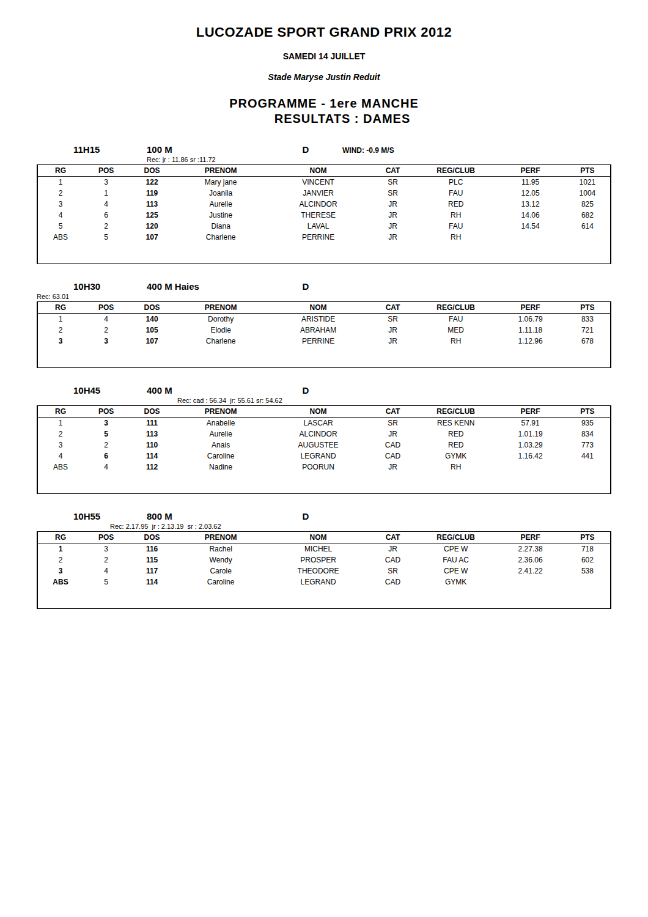LUCOZADE SPORT GRAND PRIX 2012
SAMEDI 14 JUILLET
Stade Maryse Justin Reduit
PROGRAMME - 1ere MANCHE
RESULTATS : DAMES
11H15 100 M D WIND: -0.9 M/S
Rec: jr : 11.86 sr :11.72
| RG | POS | DOS | PRENOM | NOM | CAT | REG/CLUB | PERF | PTS |
| --- | --- | --- | --- | --- | --- | --- | --- | --- |
| 1 | 3 | 122 | Mary jane | VINCENT | SR | PLC | 11.95 | 1021 |
| 2 | 1 | 119 | Joanila | JANVIER | SR | FAU | 12.05 | 1004 |
| 3 | 4 | 113 | Aurelie | ALCINDOR | JR | RED | 13.12 | 825 |
| 4 | 6 | 125 | Justine | THERESE | JR | RH | 14.06 | 682 |
| 5 | 2 | 120 | Diana | LAVAL | JR | FAU | 14.54 | 614 |
| ABS | 5 | 107 | Charlene | PERRINE | JR | RH | | |
10H30 400 M Haies D
Rec: 63.01
| RG | POS | DOS | PRENOM | NOM | CAT | REG/CLUB | PERF | PTS |
| --- | --- | --- | --- | --- | --- | --- | --- | --- |
| 1 | 4 | 140 | Dorothy | ARISTIDE | SR | FAU | 1.06.79 | 833 |
| 2 | 2 | 105 | Elodie | ABRAHAM | JR | MED | 1.11.18 | 721 |
| 3 | 3 | 107 | Charlene | PERRINE | JR | RH | 1.12.96 | 678 |
10H45 400 M D
Rec: cad : 56.34 jr: 55.61 sr: 54.62
| RG | POS | DOS | PRENOM | NOM | CAT | REG/CLUB | PERF | PTS |
| --- | --- | --- | --- | --- | --- | --- | --- | --- |
| 1 | 3 | 111 | Anabelle | LASCAR | SR | RES KENN | 57.91 | 935 |
| 2 | 5 | 113 | Aurelie | ALCINDOR | JR | RED | 1.01.19 | 834 |
| 3 | 2 | 110 | Anais | AUGUSTEE | CAD | RED | 1.03.29 | 773 |
| 4 | 6 | 114 | Caroline | LEGRAND | CAD | GYMK | 1.16.42 | 441 |
| ABS | 4 | 112 | Nadine | POORUN | JR | RH | | |
10H55 800 M D
Rec: 2.17.95 jr : 2.13.19 sr : 2.03.62
| RG | POS | DOS | PRENOM | NOM | CAT | REG/CLUB | PERF | PTS |
| --- | --- | --- | --- | --- | --- | --- | --- | --- |
| 1 | 3 | 116 | Rachel | MICHEL | JR | CPE W | 2.27.38 | 718 |
| 2 | 2 | 115 | Wendy | PROSPER | CAD | FAU AC | 2.36.06 | 602 |
| 3 | 4 | 117 | Carole | THEODORE | SR | CPE W | 2.41.22 | 538 |
| ABS | 5 | 114 | Caroline | LEGRAND | CAD | GYMK | | |